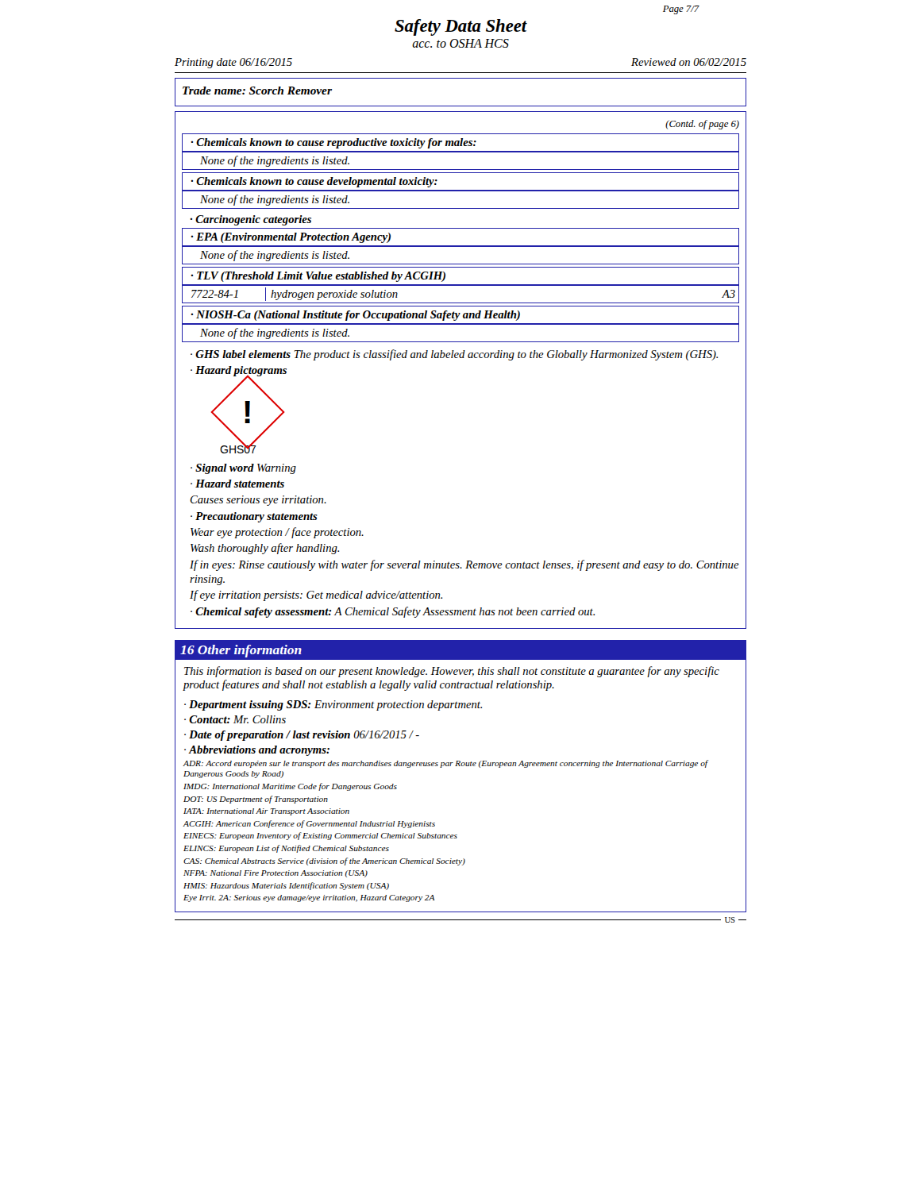Page 7/7
Safety Data Sheet
acc. to OSHA HCS
Printing date 06/16/2015 Reviewed on 06/02/2015
Trade name: Scorch Remover
(Contd. of page 6)
· Chemicals known to cause reproductive toxicity for males:
None of the ingredients is listed.
· Chemicals known to cause developmental toxicity:
None of the ingredients is listed.
· Carcinogenic categories
· EPA (Environmental Protection Agency)
None of the ingredients is listed.
· TLV (Threshold Limit Value established by ACGIH)
7722-84-1 hydrogen peroxide solution A3
· NIOSH-Ca (National Institute for Occupational Safety and Health)
None of the ingredients is listed.
· GHS label elements The product is classified and labeled according to the Globally Harmonized System (GHS).
· Hazard pictograms
!
GHS07
· Signal word Warning
· Hazard statements
Causes serious eye irritation.
· Precautionary statements
Wear eye protection / face protection.
Wash thoroughly after handling.
If in eyes: Rinse cautiously with water for several minutes. Remove contact lenses, if present and easy to do. Continue rinsing.
If eye irritation persists: Get medical advice/attention.
· Chemical safety assessment: A Chemical Safety Assessment has not been carried out.
16 Other information
This information is based on our present knowledge. However, this shall not constitute a guarantee for any specific product features and shall not establish a legally valid contractual relationship.
· Department issuing SDS: Environment protection department.
· Contact: Mr. Collins
· Date of preparation / last revision 06/16/2015 / -
· Abbreviations and acronyms:
ADR: Accord européen sur le transport des marchandises dangereuses par Route (European Agreement concerning the International Carriage of Dangerous Goods by Road)
IMDG: International Maritime Code for Dangerous Goods
DOT: US Department of Transportation
IATA: International Air Transport Association
ACGIH: American Conference of Governmental Industrial Hygienists
EINECS: European Inventory of Existing Commercial Chemical Substances
ELINCS: European List of Notified Chemical Substances
CAS: Chemical Abstracts Service (division of the American Chemical Society)
NFPA: National Fire Protection Association (USA)
HMIS: Hazardous Materials Identification System (USA)
Eye Irrit. 2A: Serious eye damage/eye irritation, Hazard Category 2A
US